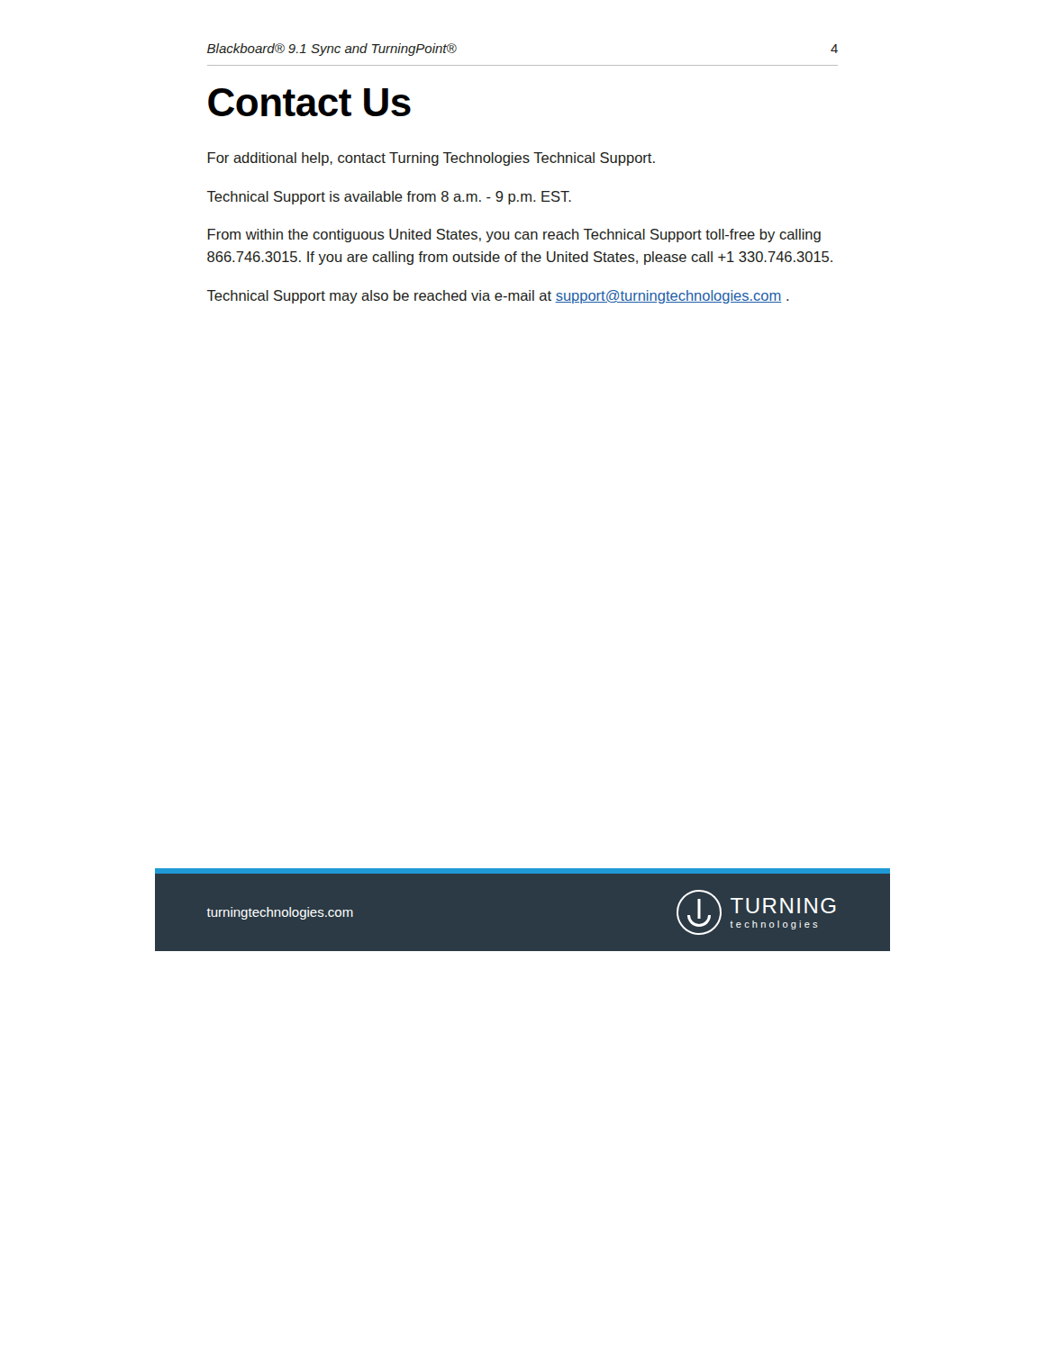Blackboard® 9.1 Sync and TurningPoint® 4
Contact Us
For additional help, contact Turning Technologies Technical Support.
Technical Support is available from 8 a.m. - 9 p.m. EST.
From within the contiguous United States, you can reach Technical Support toll-free by calling 866.746.3015. If you are calling from outside of the United States, please call +1 330.746.3015.
Technical Support may also be reached via e-mail at support@turningtechnologies.com .
turningtechnologies.com TURNING technologies